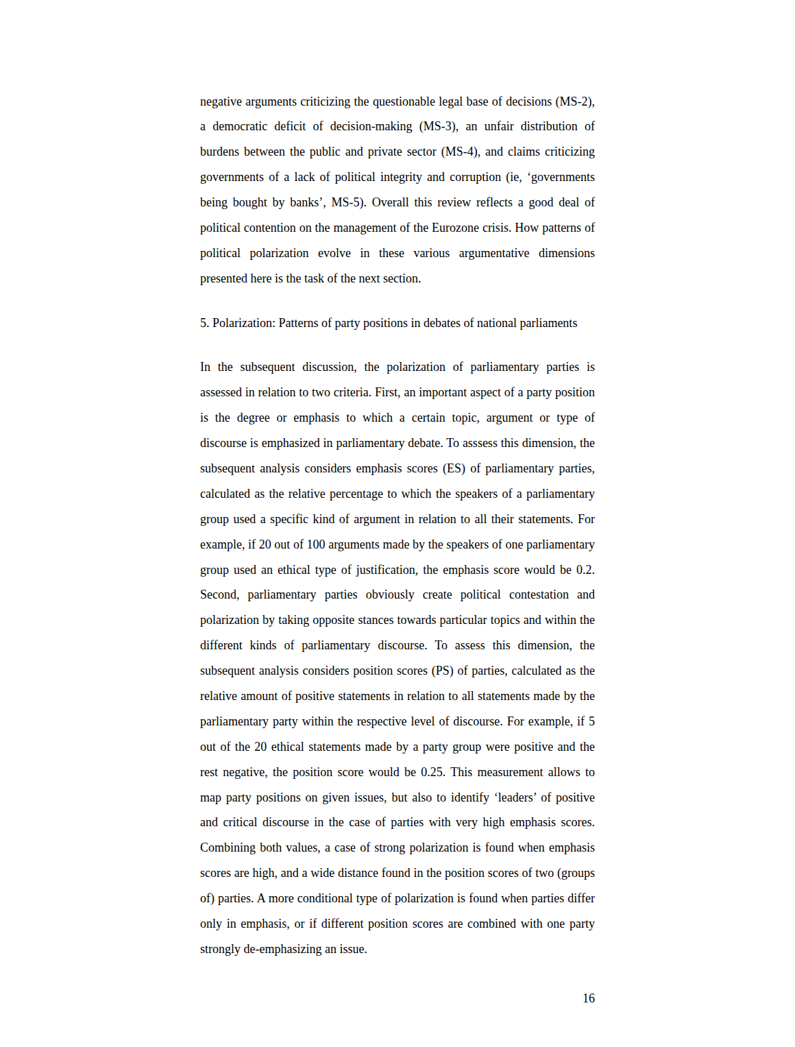negative arguments criticizing the questionable legal base of decisions (MS-2), a democratic deficit of decision-making (MS-3), an unfair distribution of burdens between the public and private sector (MS-4), and claims criticizing governments of a lack of political integrity and corruption (ie, ‘governments being bought by banks’, MS-5). Overall this review reflects a good deal of political contention on the management of the Eurozone crisis. How patterns of political polarization evolve in these various argumentative dimensions presented here is the task of the next section.
5. Polarization: Patterns of party positions in debates of national parliaments
In the subsequent discussion, the polarization of parliamentary parties is assessed in relation to two criteria. First, an important aspect of a party position is the degree or emphasis to which a certain topic, argument or type of discourse is emphasized in parliamentary debate. To asssess this dimension, the subsequent analysis considers emphasis scores (ES) of parliamentary parties, calculated as the relative percentage to which the speakers of a parliamentary group used a specific kind of argument in relation to all their statements. For example, if 20 out of 100 arguments made by the speakers of one parliamentary group used an ethical type of justification, the emphasis score would be 0.2. Second, parliamentary parties obviously create political contestation and polarization by taking opposite stances towards particular topics and within the different kinds of parliamentary discourse. To assess this dimension, the subsequent analysis considers position scores (PS) of parties, calculated as the relative amount of positive statements in relation to all statements made by the parliamentary party within the respective level of discourse. For example, if 5 out of the 20 ethical statements made by a party group were positive and the rest negative, the position score would be 0.25. This measurement allows to map party positions on given issues, but also to identify ‘leaders’ of positive and critical discourse in the case of parties with very high emphasis scores. Combining both values, a case of strong polarization is found when emphasis scores are high, and a wide distance found in the position scores of two (groups of) parties. A more conditional type of polarization is found when parties differ only in emphasis, or if different position scores are combined with one party strongly de-emphasizing an issue.
16